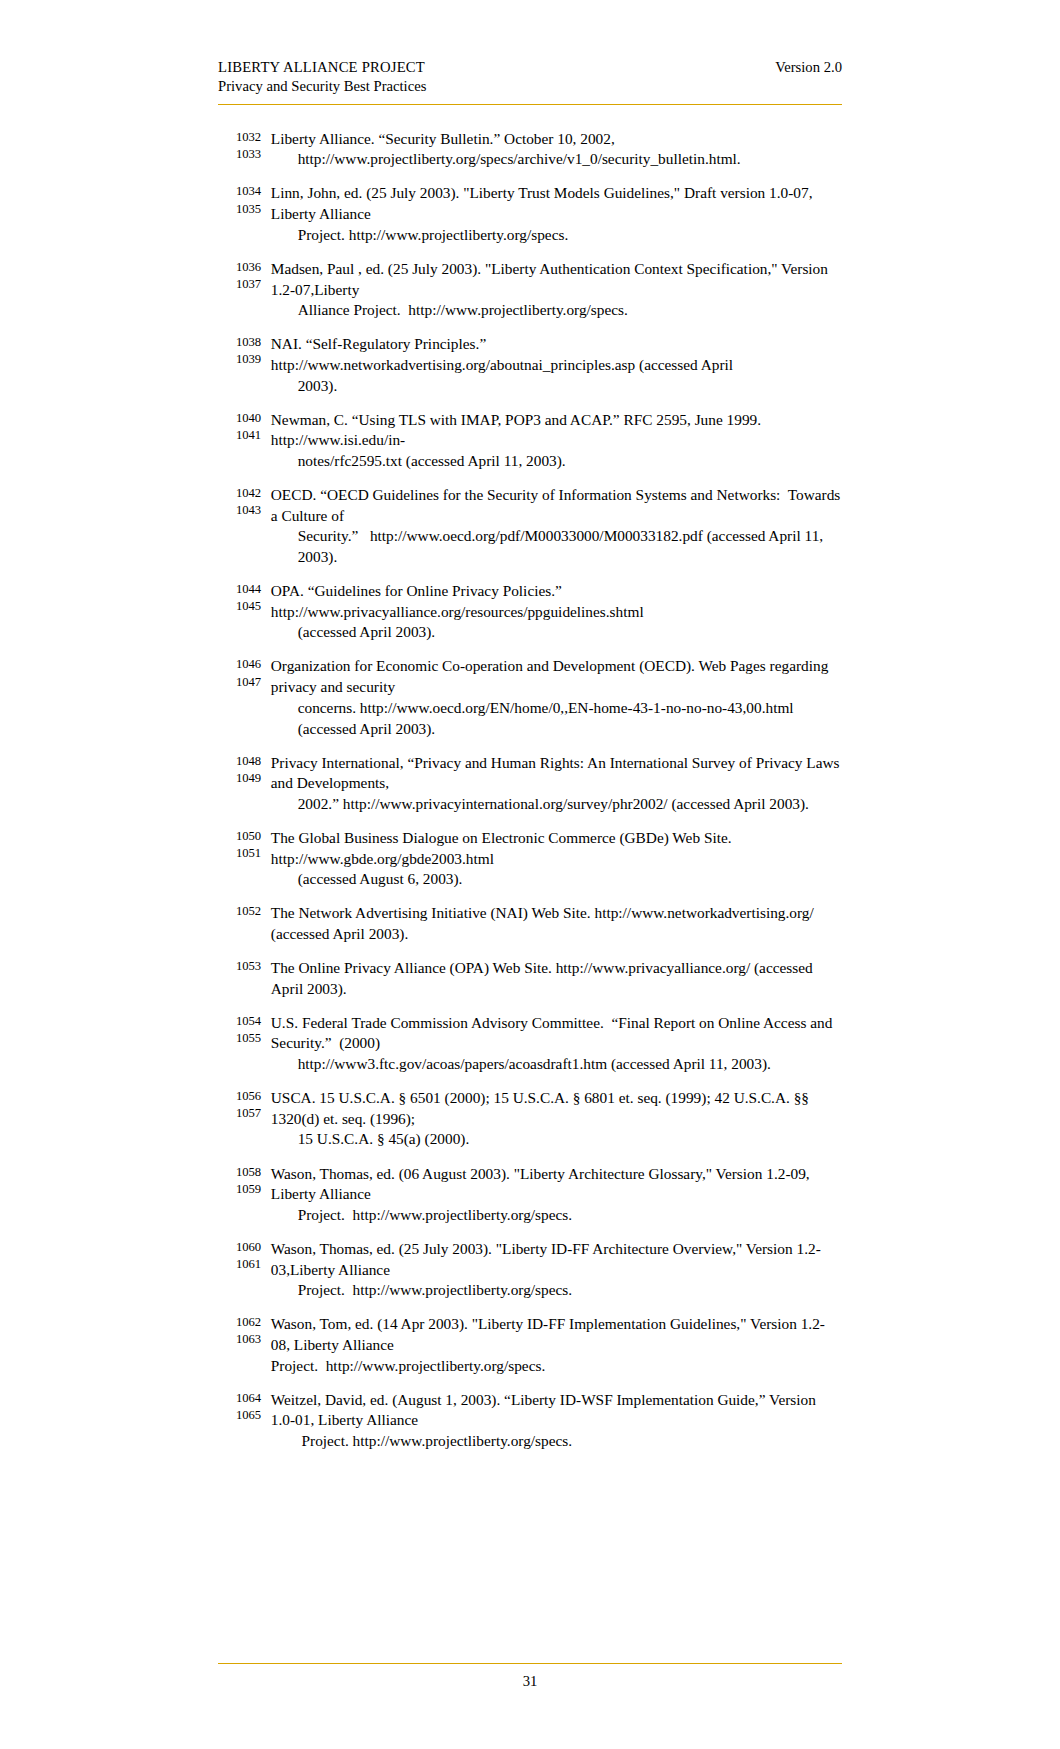Liberty Alliance Project
Privacy and Security Best Practices
Version 2.0
1032 1033
Liberty Alliance. “Security Bulletin.” October 10, 2002,
http://www.projectliberty.org/specs/archive/v1_0/security_bulletin.html.
1034 1035
Linn, John, ed. (25 July 2003). "Liberty Trust Models Guidelines," Draft version 1.0-07, Liberty Alliance
Project. http://www.projectliberty.org/specs.
1036 1037
Madsen, Paul , ed. (25 July 2003). "Liberty Authentication Context Specification," Version 1.2-07,Liberty
Alliance Project. http://www.projectliberty.org/specs.
1038 1039
NAI. “Self-Regulatory Principles.” http://www.networkadvertising.org/aboutnai_principles.asp (accessed April
2003).
1040 1041
Newman, C. “Using TLS with IMAP, POP3 and ACAP.” RFC 2595, June 1999. http://www.isi.edu/in-
notes/rfc2595.txt (accessed April 11, 2003).
1042 1043
OECD. “OECD Guidelines for the Security of Information Systems and Networks: Towards a Culture of
Security.” http://www.oecd.org/pdf/M00033000/M00033182.pdf (accessed April 11, 2003).
1044 1045
OPA. “Guidelines for Online Privacy Policies.” http://www.privacyalliance.org/resources/ppguidelines.shtml
(accessed April 2003).
1046 1047
Organization for Economic Co-operation and Development (OECD). Web Pages regarding privacy and security
concerns. http://www.oecd.org/EN/home/0,,EN-home-43-1-no-no-no-43,00.html (accessed April 2003).
1048 1049
Privacy International, “Privacy and Human Rights: An International Survey of Privacy Laws and Developments,
2002.” http://www.privacyinternational.org/survey/phr2002/ (accessed April 2003).
1050 1051
The Global Business Dialogue on Electronic Commerce (GBDe) Web Site. http://www.gbde.org/gbde2003.html
(accessed August 6, 2003).
1052
The Network Advertising Initiative (NAI) Web Site. http://www.networkadvertising.org/ (accessed April 2003).
1053
The Online Privacy Alliance (OPA) Web Site. http://www.privacyalliance.org/ (accessed April 2003).
1054 1055
U.S. Federal Trade Commission Advisory Committee. “Final Report on Online Access and Security.” (2000)
http://www3.ftc.gov/acoas/papers/acoasdraft1.htm (accessed April 11, 2003).
1056 1057
USCA. 15 U.S.C.A. § 6501 (2000); 15 U.S.C.A. § 6801 et. seq. (1999); 42 U.S.C.A. §§ 1320(d) et. seq. (1996);
15 U.S.C.A. § 45(a) (2000).
1058 1059
Wason, Thomas, ed. (06 August 2003). "Liberty Architecture Glossary," Version 1.2-09, Liberty Alliance
Project. http://www.projectliberty.org/specs.
1060 1061
Wason, Thomas, ed. (25 July 2003). "Liberty ID-FF Architecture Overview," Version 1.2-03,Liberty Alliance
Project. http://www.projectliberty.org/specs.
1062 1063
Wason, Tom, ed. (14 Apr 2003). "Liberty ID-FF Implementation Guidelines," Version 1.2-08, Liberty Alliance
Project. http://www.projectliberty.org/specs.
1064 1065
Weitzel, David, ed. (August 1, 2003). “Liberty ID-WSF Implementation Guide,” Version 1.0-01, Liberty Alliance
Project. http://www.projectliberty.org/specs.
31